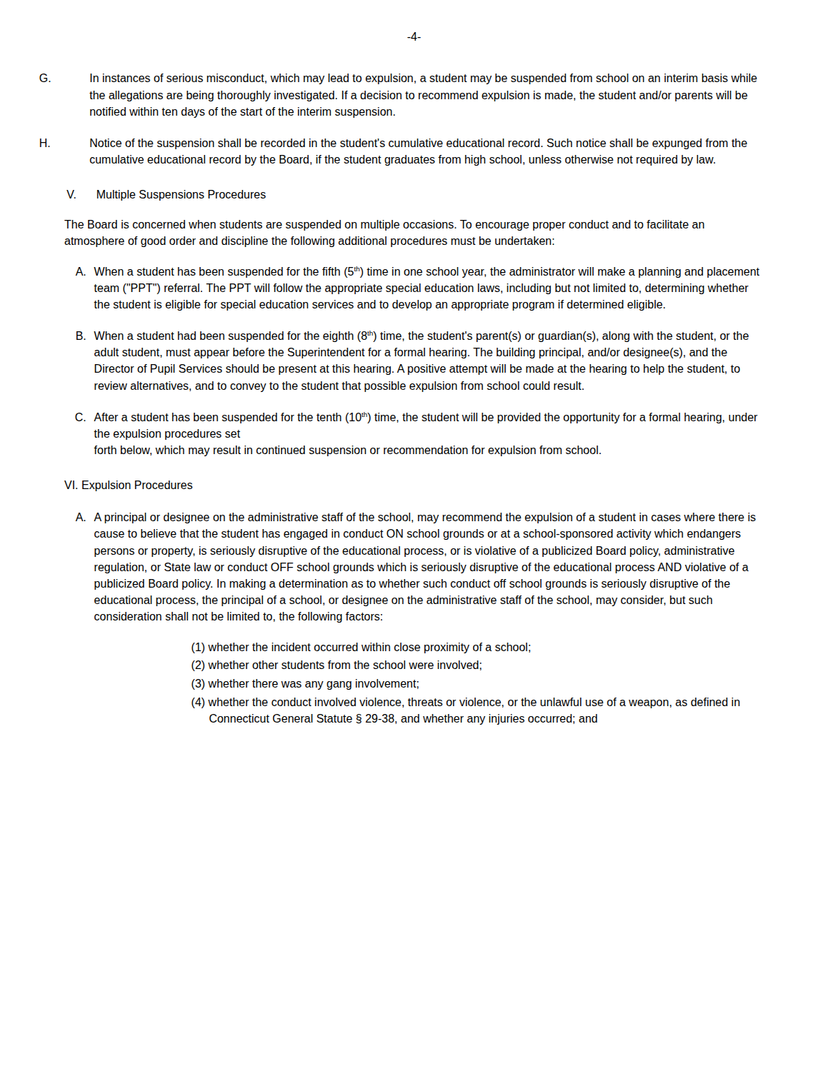-4-
G. In instances of serious misconduct, which may lead to expulsion, a student may be suspended from school on an interim basis while the allegations are being thoroughly investigated. If a decision to recommend expulsion is made, the student and/or parents will be notified within ten days of the start of the interim suspension.
H. Notice of the suspension shall be recorded in the student's cumulative educational record. Such notice shall be expunged from the cumulative educational record by the Board, if the student graduates from high school, unless otherwise not required by law.
V. Multiple Suspensions Procedures
The Board is concerned when students are suspended on multiple occasions. To encourage proper conduct and to facilitate an atmosphere of good order and discipline the following additional procedures must be undertaken:
When a student has been suspended for the fifth (5th) time in one school year, the administrator will make a planning and placement team ("PPT") referral. The PPT will follow the appropriate special education laws, including but not limited to, determining whether the student is eligible for special education services and to develop an appropriate program if determined eligible.
When a student had been suspended for the eighth (8th) time, the student's parent(s) or guardian(s), along with the student, or the adult student, must appear before the Superintendent for a formal hearing. The building principal, and/or designee(s), and the Director of Pupil Services should be present at this hearing. A positive attempt will be made at the hearing to help the student, to review alternatives, and to convey to the student that possible expulsion from school could result.
After a student has been suspended for the tenth (10th) time, the student will be provided the opportunity for a formal hearing, under the expulsion procedures set
forth below, which may result in continued suspension or recommendation for expulsion from school.
VI. Expulsion Procedures
A principal or designee on the administrative staff of the school, may recommend the expulsion of a student in cases where there is cause to believe that the student has engaged in conduct ON school grounds or at a school-sponsored activity which endangers persons or property, is seriously disruptive of the educational process, or is violative of a publicized Board policy, administrative regulation, or State law or conduct OFF school grounds which is seriously disruptive of the educational process AND violative of a publicized Board policy. In making a determination as to whether such conduct off school grounds is seriously disruptive of the educational process, the principal of a school, or designee on the administrative staff of the school, may consider, but such consideration shall not be limited to, the following factors:
(1) whether the incident occurred within close proximity of a school;
(2) whether other students from the school were involved;
(3) whether there was any gang involvement;
(4) whether the conduct involved violence, threats or violence, or the unlawful use of a weapon, as defined in Connecticut General Statute § 29-38, and whether any injuries occurred; and